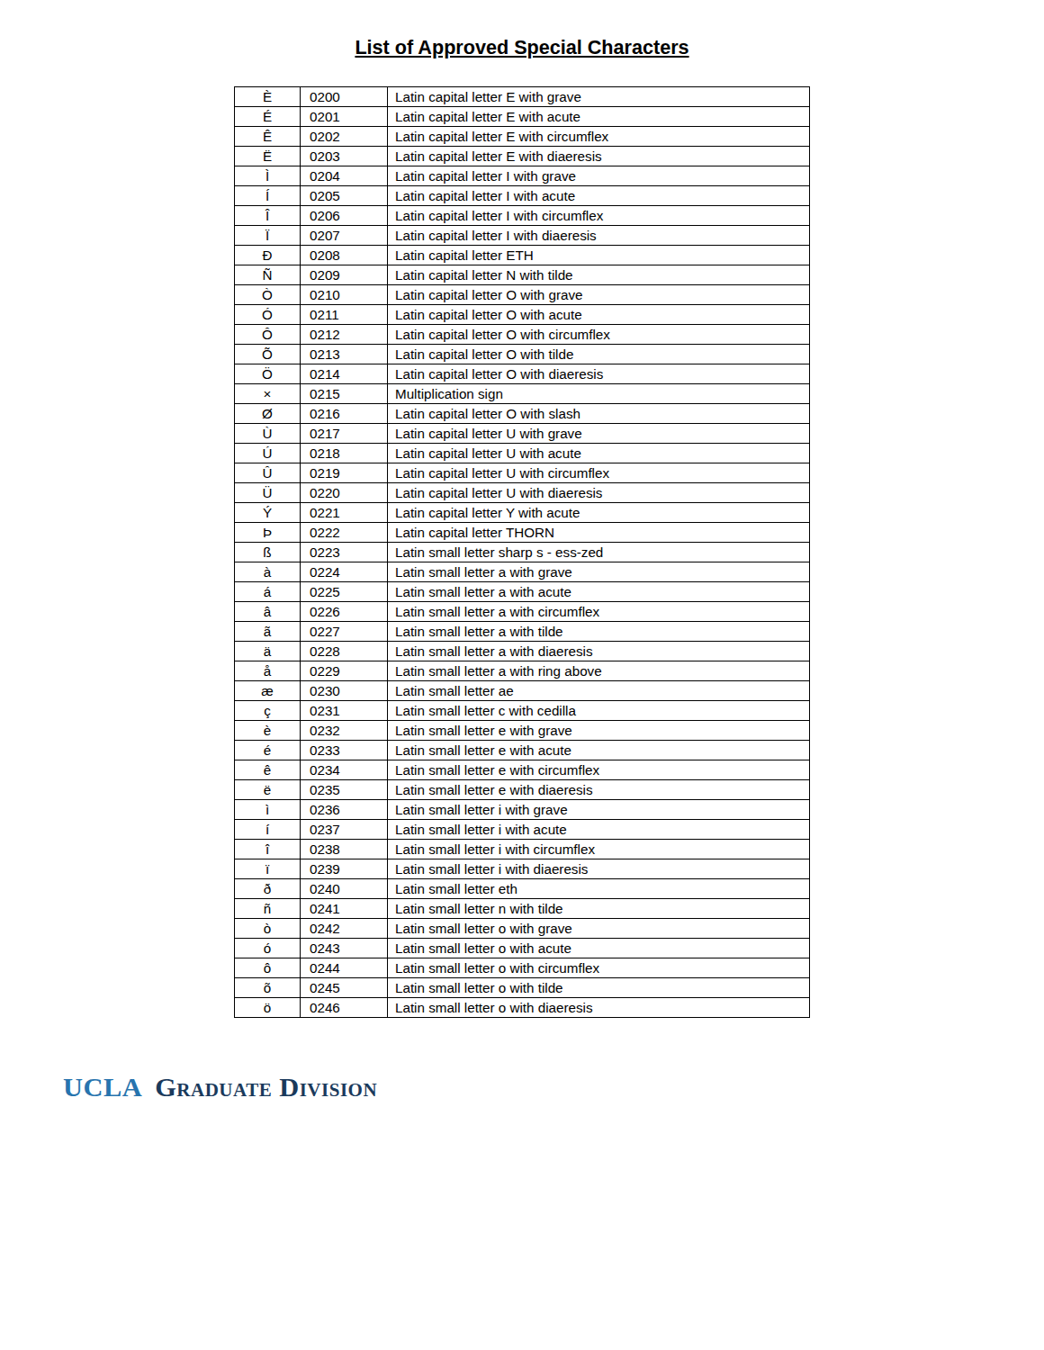List of Approved Special Characters
| È | 0200 | Latin capital letter E with grave |
| É | 0201 | Latin capital letter E with acute |
| Ê | 0202 | Latin capital letter E with circumflex |
| Ë | 0203 | Latin capital letter E with diaeresis |
| Ì | 0204 | Latin capital letter I with grave |
| Í | 0205 | Latin capital letter I with acute |
| Î | 0206 | Latin capital letter I with circumflex |
| Ï | 0207 | Latin capital letter I with diaeresis |
| Ð | 0208 | Latin capital letter ETH |
| Ñ | 0209 | Latin capital letter N with tilde |
| Ò | 0210 | Latin capital letter O with grave |
| Ó | 0211 | Latin capital letter O with acute |
| Ô | 0212 | Latin capital letter O with circumflex |
| Õ | 0213 | Latin capital letter O with tilde |
| Ö | 0214 | Latin capital letter O with diaeresis |
| × | 0215 | Multiplication sign |
| Ø | 0216 | Latin capital letter O with slash |
| Ù | 0217 | Latin capital letter U with grave |
| Ú | 0218 | Latin capital letter U with acute |
| Û | 0219 | Latin capital letter U with circumflex |
| Ü | 0220 | Latin capital letter U with diaeresis |
| Ý | 0221 | Latin capital letter Y with acute |
| Þ | 0222 | Latin capital letter THORN |
| ß | 0223 | Latin small letter sharp s - ess-zed |
| à | 0224 | Latin small letter a with grave |
| á | 0225 | Latin small letter a with acute |
| â | 0226 | Latin small letter a with circumflex |
| ã | 0227 | Latin small letter a with tilde |
| ä | 0228 | Latin small letter a with diaeresis |
| å | 0229 | Latin small letter a with ring above |
| æ | 0230 | Latin small letter ae |
| ç | 0231 | Latin small letter c with cedilla |
| è | 0232 | Latin small letter e with grave |
| é | 0233 | Latin small letter e with acute |
| ê | 0234 | Latin small letter e with circumflex |
| ë | 0235 | Latin small letter e with diaeresis |
| ì | 0236 | Latin small letter i with grave |
| í | 0237 | Latin small letter i with acute |
| î | 0238 | Latin small letter i with circumflex |
| ï | 0239 | Latin small letter i with diaeresis |
| ð | 0240 | Latin small letter eth |
| ñ | 0241 | Latin small letter n with tilde |
| ò | 0242 | Latin small letter o with grave |
| ó | 0243 | Latin small letter o with acute |
| ô | 0244 | Latin small letter o with circumflex |
| õ | 0245 | Latin small letter o with tilde |
| ö | 0246 | Latin small letter o with diaeresis |
UCLA Graduate Division